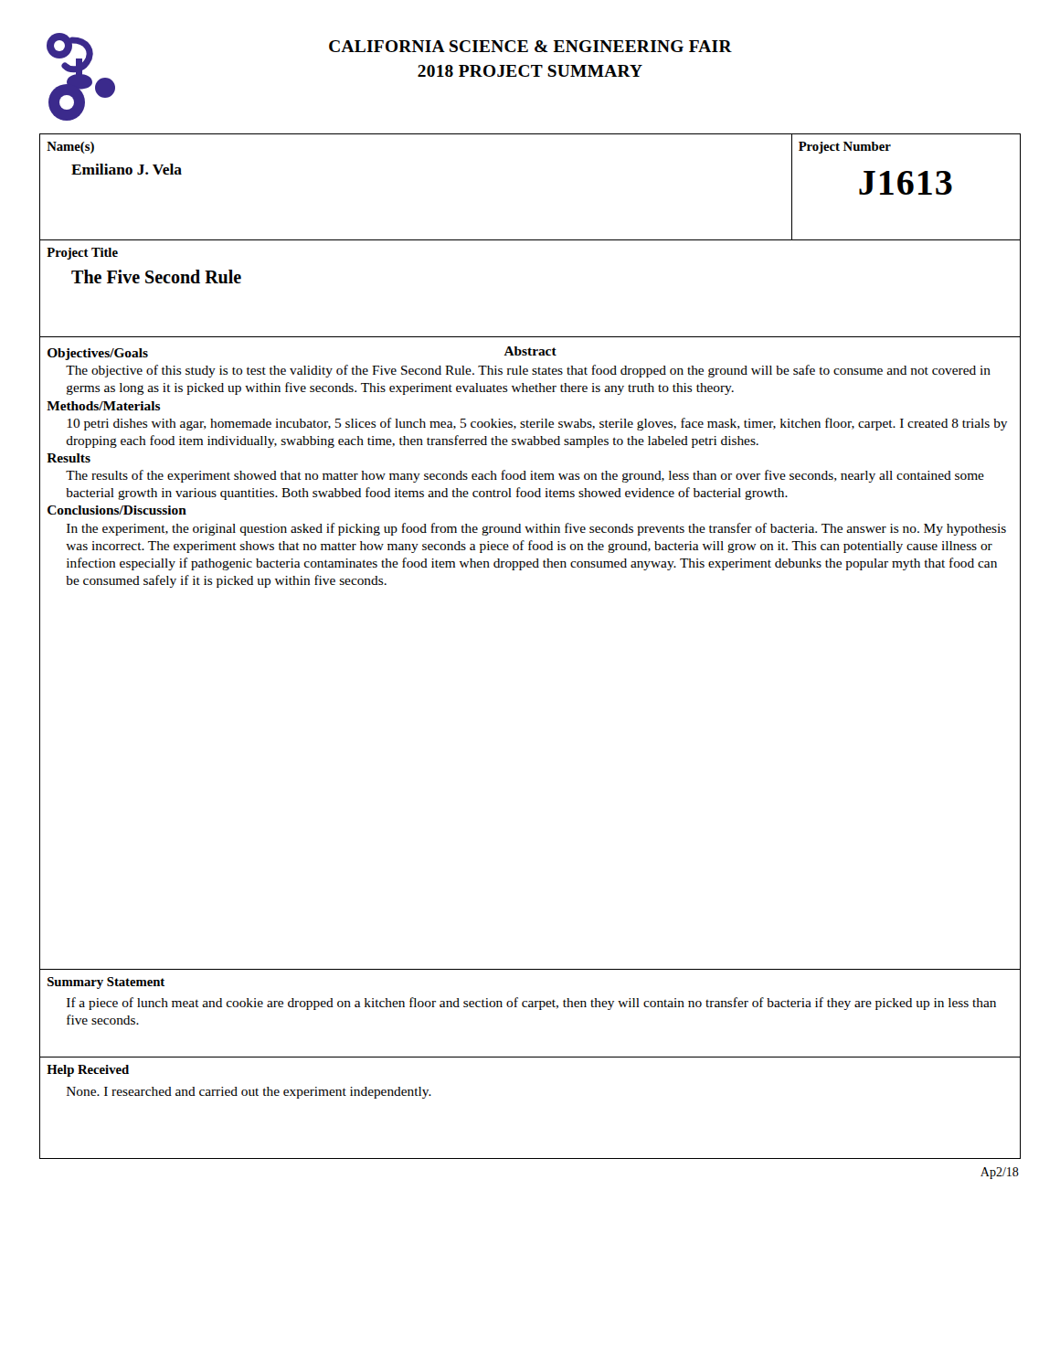CALIFORNIA SCIENCE & ENGINEERING FAIR
2018 PROJECT SUMMARY
| Name(s) Emiliano J. Vela | Project Number J1613 |
| Project Title The Five Second Rule |
| Abstract Objectives/Goals The objective of this study is to test the validity of the Five Second Rule. This rule states that food dropped on the ground will be safe to consume and not covered in germs as long as it is picked up within five seconds. This experiment evaluates whether there is any truth to this theory. Methods/Materials 10 petri dishes with agar, homemade incubator, 5 slices of lunch mea, 5 cookies, sterile swabs, sterile gloves, face mask, timer, kitchen floor, carpet. I created 8 trials by dropping each food item individually, swabbing each time, then transferred the swabbed samples to the labeled petri dishes. Results The results of the experiment showed that no matter how many seconds each food item was on the ground, less than or over five seconds, nearly all contained some bacterial growth in various quantities. Both swabbed food items and the control food items showed evidence of bacterial growth. Conclusions/Discussion In the experiment, the original question asked if picking up food from the ground within five seconds prevents the transfer of bacteria. The answer is no. My hypothesis was incorrect. The experiment shows that no matter how many seconds a piece of food is on the ground, bacteria will grow on it. This can potentially cause illness or infection especially if pathogenic bacteria contaminates the food item when dropped then consumed anyway. This experiment debunks the popular myth that food can be consumed safely if it is picked up within five seconds. |
| Summary Statement If a piece of lunch meat and cookie are dropped on a kitchen floor and section of carpet, then they will contain no transfer of bacteria if they are picked up in less than five seconds. |
| Help Received None. I researched and carried out the experiment independently. |
Ap2/18